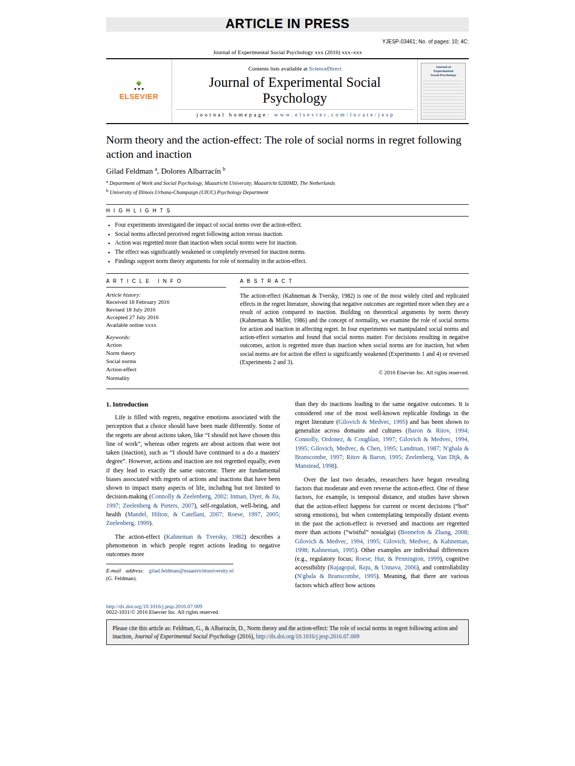ARTICLE IN PRESS
YJESP-03461; No. of pages: 10; 4C:
Journal of Experimental Social Psychology xxx (2016) xxx–xxx
🌳
▼▼▼
ELSEVIER
Contents lists available at ScienceDirect
Journal of Experimental Social Psychology
j o u r n a l h o m e p a g e : w w w . e l s e v i e r . c o m / l o c a t e / j e s p
Journal of
Experimental
Social Psychology
Norm theory and the action-effect: The role of social norms in regret following action and inaction
Gilad Feldman a, Dolores Albarracín b
a Department of Work and Social Psychology, Maastricht University, Maastricht 6200MD, The Netherlands
b University of Illinois Urbana-Champaign (UIUC) Psychology Department
H I G H L I G H T S
Four experiments investigated the impact of social norms over the action-effect.
Social norms affected perceived regret following action versus inaction.
Action was regretted more than inaction when social norms were for inaction.
The effect was significantly weakened or completely reversed for inaction norms.
Findings support norm theory arguments for role of normality in the action-effect.
A R T I C L E I N F O
Article history:
Received 18 February 2016
Revised 18 July 2016
Accepted 27 July 2016
Available online xxxx
Keywords:
Action
Norm theory
Social norms
Action-effect
Normality
A B S T R A C T
The action-effect (Kahneman & Tversky, 1982) is one of the most widely cited and replicated effects in the regret literature, showing that negative outcomes are regretted more when they are a result of action compared to inaction. Building on theoretical arguments by norm theory (Kahneman & Miller, 1986) and the concept of normality, we examine the role of social norms for action and inaction in affecting regret. In four experiments we manipulated social norms and action-effect scenarios and found that social norms matter. For decisions resulting in negative outcomes, action is regretted more than inaction when social norms are for inaction, but when social norms are for action the effect is significantly weakened (Experiments 1 and 4) or reversed (Experiments 2 and 3).
© 2016 Elsevier Inc. All rights reserved.
1. Introduction
Life is filled with regrets, negative emotions associated with the perception that a choice should have been made differently. Some of the regrets are about actions taken, like “I should not have chosen this line of work”, whereas other regrets are about actions that were not taken (inaction), such as “I should have continued to a do a masters' degree”. However, actions and inaction are not regretted equally, even if they lead to exactly the same outcome. There are fundamental biases associated with regrets of actions and inactions that have been shown to impact many aspects of life, including but not limited to decision-making (Connolly & Zeelenberg, 2002; Inman, Dyer, & Jia, 1997; Zeelenberg & Pieters, 2007), self-regulation, well-being, and health (Mandel, Hilton, & Catellani, 2007; Roese, 1997, 2005; Zeelenberg, 1999).
The action-effect (Kahneman & Tversky, 1982) describes a phenomenon in which people regret actions leading to negative outcomes more
E-mail address: gilad.feldman@maastrichtuniversity.nl (G. Feldman).
than they do inactions leading to the same negative outcomes. It is considered one of the most well-known replicable findings in the regret literature (Gilovich & Medvec, 1995) and has been shown to generalize across domains and cultures (Baron & Ritov, 1994; Connolly, Ordonez, & Coughlan, 1997; Gilovich & Medvec, 1994, 1995; Gilovich, Medvec, & Chen, 1995; Landman, 1987; N'gbala & Branscombe, 1997; Ritov & Baron, 1995; Zeelenberg, Van Dijk, & Manstead, 1998).
Over the last two decades, researchers have begun revealing factors that moderate and even reverse the action-effect. One of these factors, for example, is temporal distance, and studies have shown that the action-effect happens for current or recent decisions (“hot” strong emotions), but when contemplating temporally distant events in the past the action-effect is reversed and inactions are regretted more than actions (“wistful” nostalgia) (Bonnefon & Zhang, 2008; Gilovich & Medvec, 1994, 1995; Gilovich, Medvec, & Kahneman, 1998; Kahneman, 1995). Other examples are individual differences (e.g., regulatory focus; Roese, Hur, & Pennington, 1999), cognitive accessibility (Rajagopal, Raju, & Unnava, 2006), and controllability (N'gbala & Branscombe, 1995). Meaning, that there are various factors which affect how actions
http://dx.doi.org/10.1016/j.jesp.2016.07.009
0022-1031/© 2016 Elsevier Inc. All rights reserved.
Please cite this article as: Feldman, G., & Albarracín, D., Norm theory and the action-effect: The role of social norms in regret following action and inaction, Journal of Experimental Social Psychology (2016), http://dx.doi.org/10.1016/j.jesp.2016.07.009